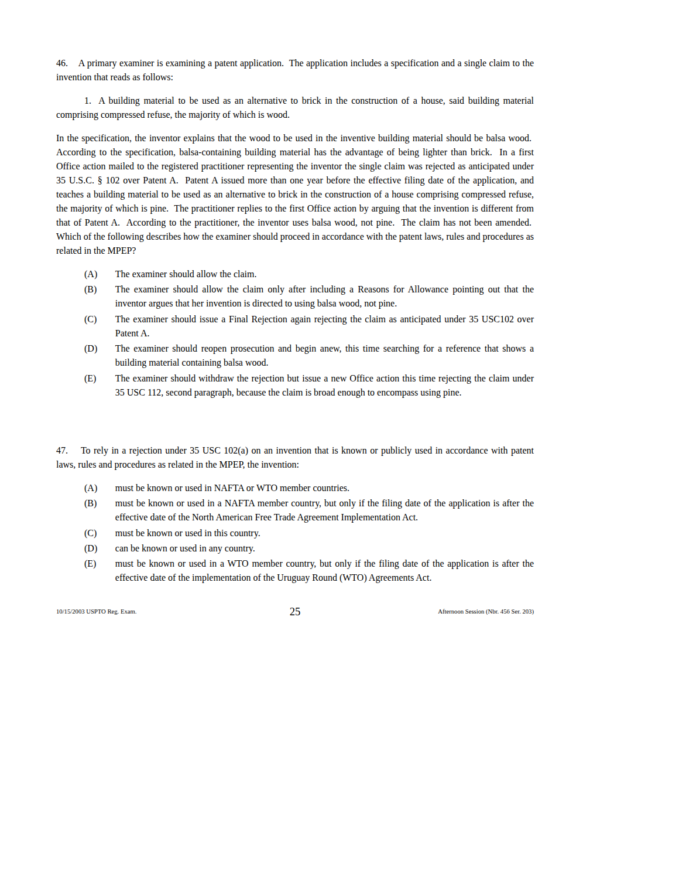46. A primary examiner is examining a patent application. The application includes a specification and a single claim to the invention that reads as follows:
1. A building material to be used as an alternative to brick in the construction of a house, said building material comprising compressed refuse, the majority of which is wood.
In the specification, the inventor explains that the wood to be used in the inventive building material should be balsa wood. According to the specification, balsa-containing building material has the advantage of being lighter than brick. In a first Office action mailed to the registered practitioner representing the inventor the single claim was rejected as anticipated under 35 U.S.C. § 102 over Patent A. Patent A issued more than one year before the effective filing date of the application, and teaches a building material to be used as an alternative to brick in the construction of a house comprising compressed refuse, the majority of which is pine. The practitioner replies to the first Office action by arguing that the invention is different from that of Patent A. According to the practitioner, the inventor uses balsa wood, not pine. The claim has not been amended. Which of the following describes how the examiner should proceed in accordance with the patent laws, rules and procedures as related in the MPEP?
(A) The examiner should allow the claim.
(B) The examiner should allow the claim only after including a Reasons for Allowance pointing out that the inventor argues that her invention is directed to using balsa wood, not pine.
(C) The examiner should issue a Final Rejection again rejecting the claim as anticipated under 35 USC102 over Patent A.
(D) The examiner should reopen prosecution and begin anew, this time searching for a reference that shows a building material containing balsa wood.
(E) The examiner should withdraw the rejection but issue a new Office action this time rejecting the claim under 35 USC 112, second paragraph, because the claim is broad enough to encompass using pine.
47. To rely in a rejection under 35 USC 102(a) on an invention that is known or publicly used in accordance with patent laws, rules and procedures as related in the MPEP, the invention:
(A) must be known or used in NAFTA or WTO member countries.
(B) must be known or used in a NAFTA member country, but only if the filing date of the application is after the effective date of the North American Free Trade Agreement Implementation Act.
(C) must be known or used in this country.
(D) can be known or used in any country.
(E) must be known or used in a WTO member country, but only if the filing date of the application is after the effective date of the implementation of the Uruguay Round (WTO) Agreements Act.
10/15/2003 USPTO Reg. Exam.
25
Afternoon Session (Nbr. 456 Ser. 203)